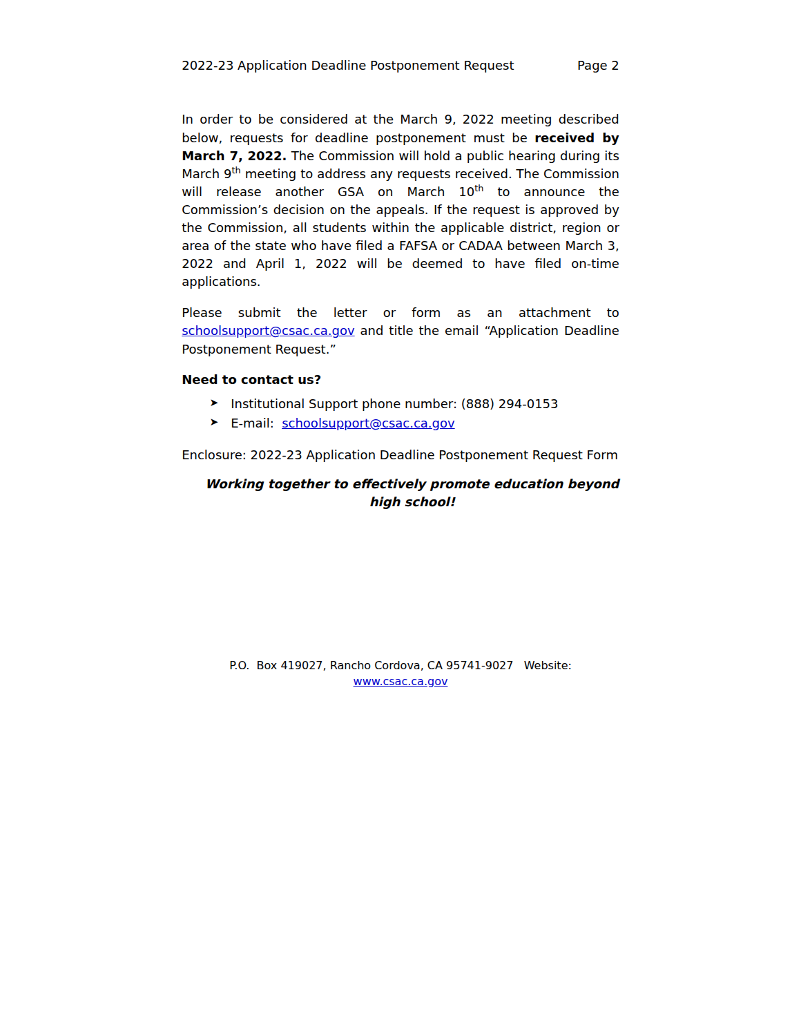2022-23 Application Deadline Postponement Request
Page 2
In order to be considered at the March 9, 2022 meeting described below, requests for deadline postponement must be received by March 7, 2022. The Commission will hold a public hearing during its March 9th meeting to address any requests received. The Commission will release another GSA on March 10th to announce the Commission’s decision on the appeals. If the request is approved by the Commission, all students within the applicable district, region or area of the state who have filed a FAFSA or CADAA between March 3, 2022 and April 1, 2022 will be deemed to have filed on-time applications.
Please submit the letter or form as an attachment to schoolsupport@csac.ca.gov and title the email “Application Deadline Postponement Request.”
Need to contact us?
Institutional Support phone number: (888) 294-0153
E-mail: schoolsupport@csac.ca.gov
Enclosure: 2022-23 Application Deadline Postponement Request Form
Working together to effectively promote education beyond high school!
P.O. Box 419027, Rancho Cordova, CA 95741-9027 Website: www.csac.ca.gov